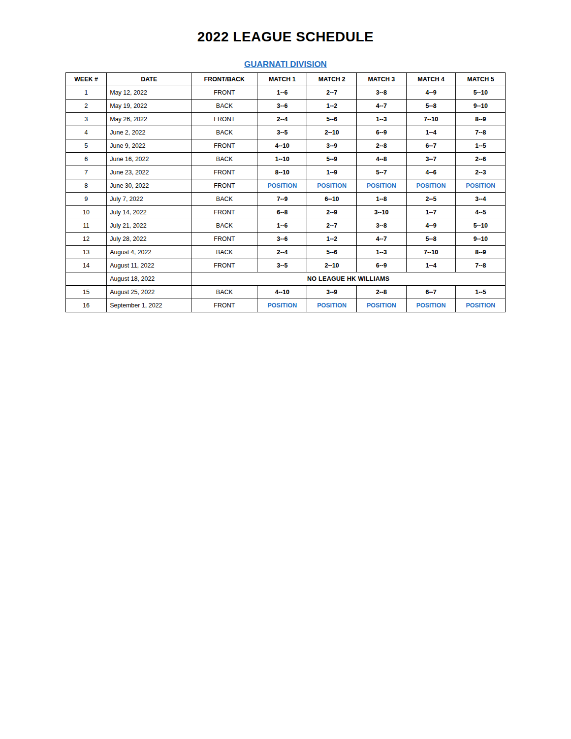2022 LEAGUE SCHEDULE
GUARNATI DIVISION
| WEEK # | DATE | FRONT/BACK | MATCH 1 | MATCH 2 | MATCH 3 | MATCH 4 | MATCH 5 |
| --- | --- | --- | --- | --- | --- | --- | --- |
| 1 | May 12, 2022 | FRONT | 1--6 | 2--7 | 3--8 | 4--9 | 5--10 |
| 2 | May 19, 2022 | BACK | 3--6 | 1--2 | 4--7 | 5--8 | 9--10 |
| 3 | May 26, 2022 | FRONT | 2--4 | 5--6 | 1--3 | 7--10 | 8--9 |
| 4 | June 2, 2022 | BACK | 3--5 | 2--10 | 6--9 | 1--4 | 7--8 |
| 5 | June 9, 2022 | FRONT | 4--10 | 3--9 | 2--8 | 6--7 | 1--5 |
| 6 | June 16, 2022 | BACK | 1--10 | 5--9 | 4--8 | 3--7 | 2--6 |
| 7 | June 23, 2022 | FRONT | 8--10 | 1--9 | 5--7 | 4--6 | 2--3 |
| 8 | June 30, 2022 | FRONT | POSITION | POSITION | POSITION | POSITION | POSITION |
| 9 | July 7, 2022 | BACK | 7--9 | 6--10 | 1--8 | 2--5 | 3--4 |
| 10 | July 14, 2022 | FRONT | 6--8 | 2--9 | 3--10 | 1--7 | 4--5 |
| 11 | July 21, 2022 | BACK | 1--6 | 2--7 | 3--8 | 4--9 | 5--10 |
| 12 | July 28, 2022 | FRONT | 3--6 | 1--2 | 4--7 | 5--8 | 9--10 |
| 13 | August 4, 2022 | BACK | 2--4 | 5--6 | 1--3 | 7--10 | 8--9 |
| 14 | August 11, 2022 | FRONT | 3--5 | 2--10 | 6--9 | 1--4 | 7--8 |
| | August 18, 2022 | NO LEAGUE HK WILLIAMS |
| 15 | August 25, 2022 | BACK | 4--10 | 3--9 | 2--8 | 6--7 | 1--5 |
| 16 | September 1, 2022 | FRONT | POSITION | POSITION | POSITION | POSITION | POSITION |